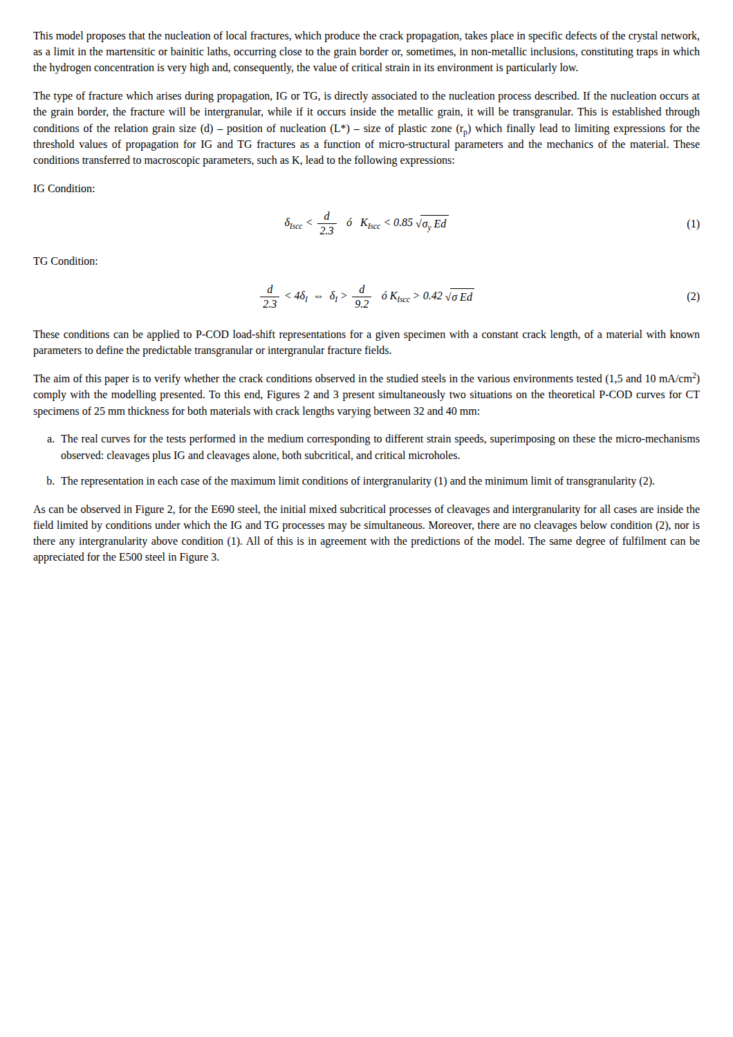This model proposes that the nucleation of local fractures, which produce the crack propagation, takes place in specific defects of the crystal network, as a limit in the martensitic or bainitic laths, occurring close to the grain border or, sometimes, in non-metallic inclusions, constituting traps in which the hydrogen concentration is very high and, consequently, the value of critical strain in its environment is particularly low.
The type of fracture which arises during propagation, IG or TG, is directly associated to the nucleation process described. If the nucleation occurs at the grain border, the fracture will be intergranular, while if it occurs inside the metallic grain, it will be transgranular. This is established through conditions of the relation grain size (d) – position of nucleation (L*) – size of plastic zone (rp) which finally lead to limiting expressions for the threshold values of propagation for IG and TG fractures as a function of micro-structural parameters and the mechanics of the material. These conditions transferred to macroscopic parameters, such as K, lead to the following expressions:
IG Condition:
δIscc < d 2.3 ó KIscc < 0.85 √σy Ed (1)
TG Condition:
d 2.3 < 4δI ⇔ δI > d 9.2 ó KIscc > 0.42 √σ Ed (2)
These conditions can be applied to P-COD load-shift representations for a given specimen with a constant crack length, of a material with known parameters to define the predictable transgranular or intergranular fracture fields.
The aim of this paper is to verify whether the crack conditions observed in the studied steels in the various environments tested (1,5 and 10 mA/cm2) comply with the modelling presented. To this end, Figures 2 and 3 present simultaneously two situations on the theoretical P-COD curves for CT specimens of 25 mm thickness for both materials with crack lengths varying between 32 and 40 mm:
The real curves for the tests performed in the medium corresponding to different strain speeds, superimposing on these the micro-mechanisms observed: cleavages plus IG and cleavages alone, both subcritical, and critical microholes.
The representation in each case of the maximum limit conditions of intergranularity (1) and the minimum limit of transgranularity (2).
As can be observed in Figure 2, for the E690 steel, the initial mixed subcritical processes of cleavages and intergranularity for all cases are inside the field limited by conditions under which the IG and TG processes may be simultaneous. Moreover, there are no cleavages below condition (2), nor is there any intergranularity above condition (1). All of this is in agreement with the predictions of the model. The same degree of fulfilment can be appreciated for the E500 steel in Figure 3.